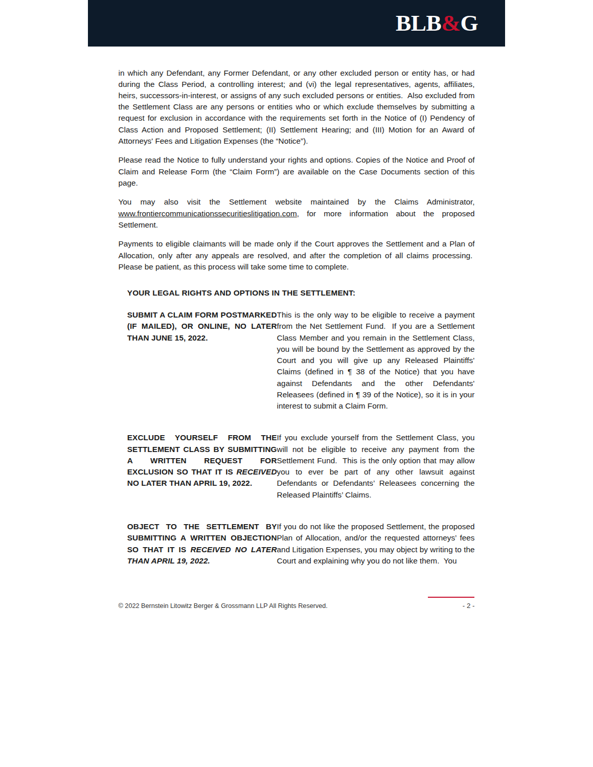BLB&G
in which any Defendant, any Former Defendant, or any other excluded person or entity has, or had during the Class Period, a controlling interest; and (vi) the legal representatives, agents, affiliates, heirs, successors-in-interest, or assigns of any such excluded persons or entities. Also excluded from the Settlement Class are any persons or entities who or which exclude themselves by submitting a request for exclusion in accordance with the requirements set forth in the Notice of (I) Pendency of Class Action and Proposed Settlement; (II) Settlement Hearing; and (III) Motion for an Award of Attorneys' Fees and Litigation Expenses (the “Notice”).
Please read the Notice to fully understand your rights and options. Copies of the Notice and Proof of Claim and Release Form (the “Claim Form”) are available on the Case Documents section of this page.
You may also visit the Settlement website maintained by the Claims Administrator, www.frontiercommunicationssecuritieslitigation.com, for more information about the proposed Settlement.
Payments to eligible claimants will be made only if the Court approves the Settlement and a Plan of Allocation, only after any appeals are resolved, and after the completion of all claims processing. Please be patient, as this process will take some time to complete.
YOUR LEGAL RIGHTS AND OPTIONS IN THE SETTLEMENT:
| SUBMIT A CLAIM FORM POSTMARKED (IF MAILED), OR ONLINE, NO LATER THAN JUNE 15, 2022. | This is the only way to be eligible to receive a payment from the Net Settlement Fund. If you are a Settlement Class Member and you remain in the Settlement Class, you will be bound by the Settlement as approved by the Court and you will give up any Released Plaintiffs’ Claims (defined in ¶ 38 of the Notice) that you have against Defendants and the other Defendants’ Releasees (defined in ¶ 39 of the Notice), so it is in your interest to submit a Claim Form. |
| EXCLUDE YOURSELF FROM THE SETTLEMENT CLASS BY SUBMITTING A WRITTEN REQUEST FOR EXCLUSION SO THAT IT IS RECEIVED NO LATER THAN APRIL 19, 2022. | If you exclude yourself from the Settlement Class, you will not be eligible to receive any payment from the Settlement Fund. This is the only option that may allow you to ever be part of any other lawsuit against Defendants or Defendants’ Releasees concerning the Released Plaintiffs’ Claims. |
| OBJECT TO THE SETTLEMENT BY SUBMITTING A WRITTEN OBJECTION SO THAT IT IS RECEIVED NO LATER THAN APRIL 19, 2022. | If you do not like the proposed Settlement, the proposed Plan of Allocation, and/or the requested attorneys’ fees and Litigation Expenses, you may object by writing to the Court and explaining why you do not like them. You |
© 2022 Bernstein Litowitz Berger & Grossmann LLP All Rights Reserved.
- 2 -